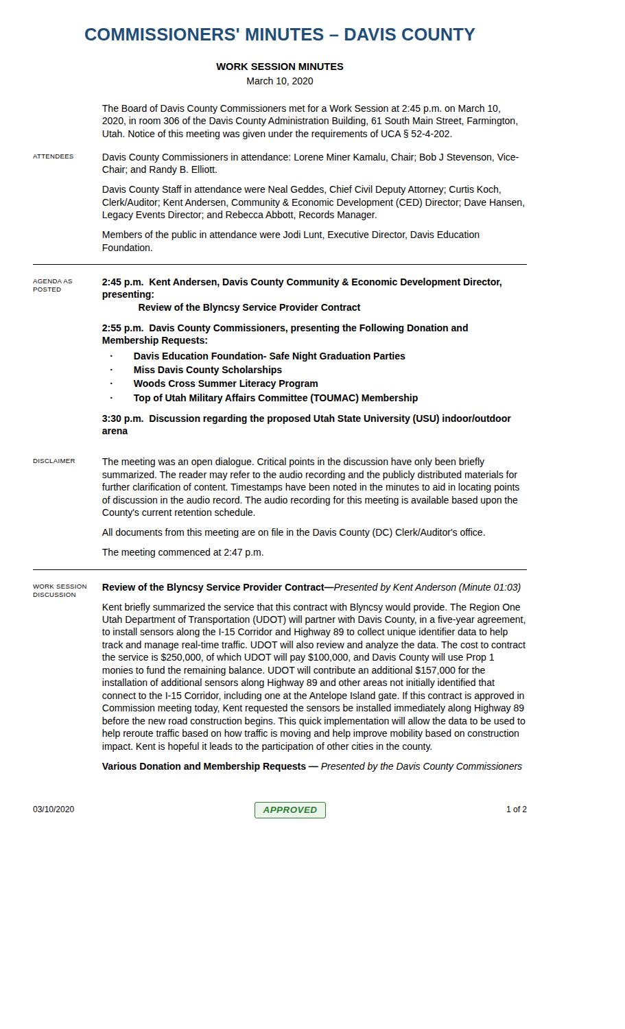COMMISSIONERS' MINUTES – DAVIS COUNTY
WORK SESSION MINUTES
March 10, 2020
The Board of Davis County Commissioners met for a Work Session at 2:45 p.m. on March 10, 2020, in room 306 of the Davis County Administration Building, 61 South Main Street, Farmington, Utah. Notice of this meeting was given under the requirements of UCA § 52-4-202.
Attendees
Davis County Commissioners in attendance: Lorene Miner Kamalu, Chair; Bob J Stevenson, Vice-Chair; and Randy B. Elliott.
Davis County Staff in attendance were Neal Geddes, Chief Civil Deputy Attorney; Curtis Koch, Clerk/Auditor; Kent Andersen, Community & Economic Development (CED) Director; Dave Hansen, Legacy Events Director; and Rebecca Abbott, Records Manager.
Members of the public in attendance were Jodi Lunt, Executive Director, Davis Education Foundation.
Agenda as
Posted
2:45 p.m. Kent Andersen, Davis County Community & Economic Development Director, presenting:
Review of the Blyncsy Service Provider Contract
2:55 p.m. Davis County Commissioners, presenting the Following Donation and Membership Requests:
Davis Education Foundation- Safe Night Graduation Parties
Miss Davis County Scholarships
Woods Cross Summer Literacy Program
Top of Utah Military Affairs Committee (TOUMAC) Membership
3:30 p.m. Discussion regarding the proposed Utah State University (USU) indoor/outdoor arena
Disclaimer
The meeting was an open dialogue. Critical points in the discussion have only been briefly summarized. The reader may refer to the audio recording and the publicly distributed materials for further clarification of content. Timestamps have been noted in the minutes to aid in locating points of discussion in the audio record. The audio recording for this meeting is available based upon the County's current retention schedule.
All documents from this meeting are on file in the Davis County (DC) Clerk/Auditor's office.
The meeting commenced at 2:47 p.m.
Work Session
Discussion
Review of the Blyncsy Service Provider Contract—Presented by Kent Anderson (Minute 01:03)
Kent briefly summarized the service that this contract with Blyncsy would provide. The Region One Utah Department of Transportation (UDOT) will partner with Davis County, in a five-year agreement, to install sensors along the I-15 Corridor and Highway 89 to collect unique identifier data to help track and manage real-time traffic. UDOT will also review and analyze the data. The cost to contract the service is $250,000, of which UDOT will pay $100,000, and Davis County will use Prop 1 monies to fund the remaining balance. UDOT will contribute an additional $157,000 for the installation of additional sensors along Highway 89 and other areas not initially identified that connect to the I-15 Corridor, including one at the Antelope Island gate. If this contract is approved in Commission meeting today, Kent requested the sensors be installed immediately along Highway 89 before the new road construction begins. This quick implementation will allow the data to be used to help reroute traffic based on how traffic is moving and help improve mobility based on construction impact. Kent is hopeful it leads to the participation of other cities in the county.
Various Donation and Membership Requests — Presented by the Davis County Commissioners
03/10/2020
APPROVED
1 of 2